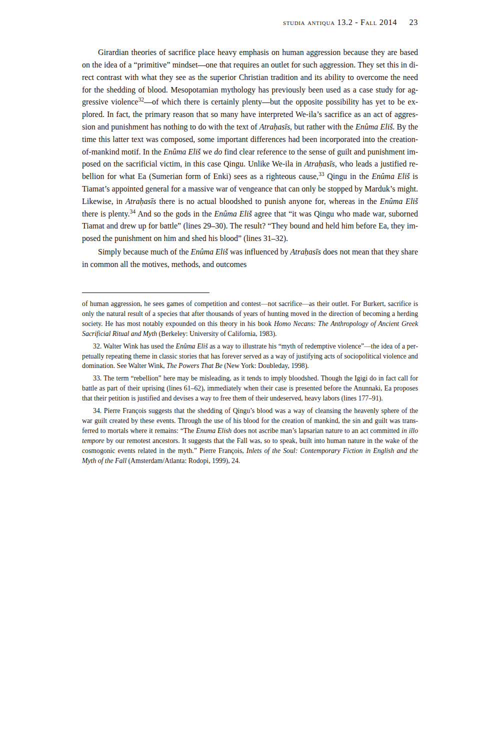studia antiqua 13.2 - Fall 2014 23
Girardian theories of sacrifice place heavy emphasis on human aggression because they are based on the idea of a “primitive” mindset—one that requires an outlet for such aggression. They set this in direct contrast with what they see as the superior Christian tradition and its ability to overcome the need for the shedding of blood. Mesopotamian mythology has previously been used as a case study for aggressive violence32—of which there is certainly plenty—but the opposite possibility has yet to be explored. In fact, the primary reason that so many have interpreted We-ila’s sacrifice as an act of aggression and punishment has nothing to do with the text of Atraḥasīs, but rather with the Enûma Eliš. By the time this latter text was composed, some important differences had been incorporated into the creation-of-mankind motif. In the Enûma Eliš we do find clear reference to the sense of guilt and punishment imposed on the sacrificial victim, in this case Qingu. Unlike We-ila in Atraḥasīs, who leads a justified rebellion for what Ea (Sumerian form of Enki) sees as a righteous cause,33 Qingu in the Enûma Eliš is Tiamat’s appointed general for a massive war of vengeance that can only be stopped by Marduk’s might. Likewise, in Atraḥasīs there is no actual bloodshed to punish anyone for, whereas in the Enûma Eliš there is plenty.34 And so the gods in the Enûma Eliš agree that “it was Qingu who made war, suborned Tiamat and drew up for battle” (lines 29–30). The result? “They bound and held him before Ea, they imposed the punishment on him and shed his blood” (lines 31–32).
Simply because much of the Enûma Eliš was influenced by Atraḥasīs does not mean that they share in common all the motives, methods, and outcomes
of human aggression, he sees games of competition and contest—not sacrifice—as their outlet. For Burkert, sacrifice is only the natural result of a species that after thousands of years of hunting moved in the direction of becoming a herding society. He has most notably expounded on this theory in his book Homo Necans: The Anthropology of Ancient Greek Sacrificial Ritual and Myth (Berkeley: University of California, 1983).
32. Walter Wink has used the Enûma Eliš as a way to illustrate his “myth of redemptive violence”—the idea of a perpetually repeating theme in classic stories that has forever served as a way of justifying acts of sociopolitical violence and domination. See Walter Wink, The Powers That Be (New York: Doubleday, 1998).
33. The term “rebellion” here may be misleading, as it tends to imply bloodshed. Though the Igigi do in fact call for battle as part of their uprising (lines 61–62), immediately when their case is presented before the Anunnaki, Ea proposes that their petition is justified and devises a way to free them of their undeserved, heavy labors (lines 177–91).
34. Pierre François suggests that the shedding of Qingu’s blood was a way of cleansing the heavenly sphere of the war guilt created by these events. Through the use of his blood for the creation of mankind, the sin and guilt was transferred to mortals where it remains: “The Enuma Elish does not ascribe man’s lapsarian nature to an act committed in illo tempore by our remotest ancestors. It suggests that the Fall was, so to speak, built into human nature in the wake of the cosmogonic events related in the myth.” Pierre François, Inlets of the Soul: Contemporary Fiction in English and the Myth of the Fall (Amsterdam/Atlanta: Rodopi, 1999), 24.